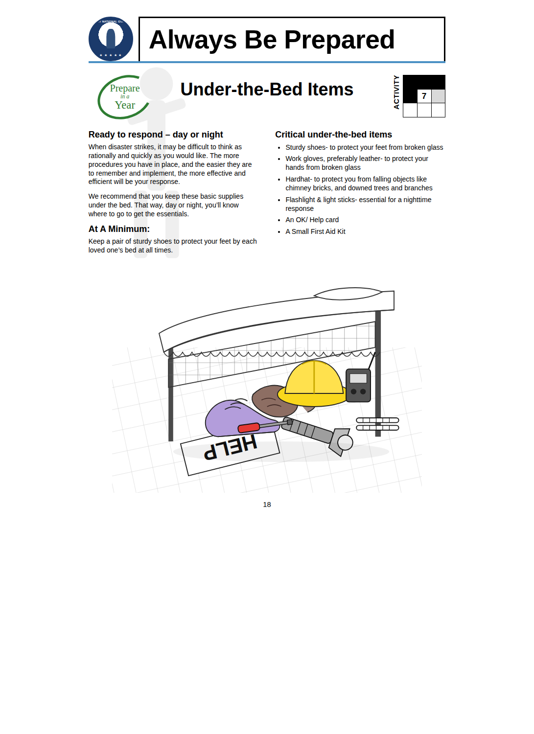Always Be Prepared
Prepare in a Year
Under-the-Bed Items
ACTIVITY
| | 7 | |
Ready to respond – day or night
When disaster strikes, it may be difficult to think as rationally and quickly as you would like. The more procedures you have in place, and the easier they are to remember and implement, the more effective and efficient will be your response.
We recommend that you keep these basic supplies under the bed. That way, day or night, you’ll know where to go to get the essentials.
At A Minimum:
Keep a pair of sturdy shoes to protect your feet by each loved one’s bed at all times.
Critical under-the-bed items
Sturdy shoes- to protect your feet from broken glass
Work gloves, preferably leather- to protect your hands from broken glass
Hardhat- to protect you from falling objects like chimney bricks, and downed trees and branches
Flashlight & light sticks- essential for a nighttime response
An OK/ Help card
A Small First Aid Kit
HELP
18